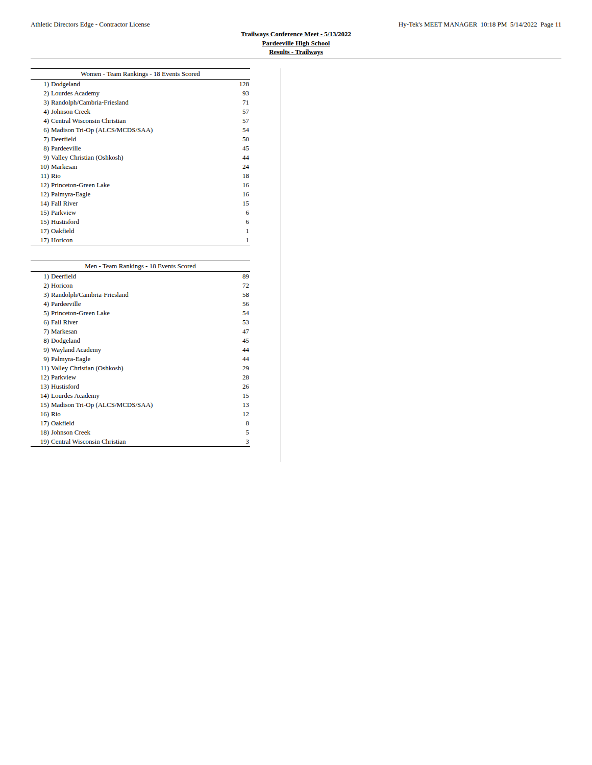Athletic Directors Edge - Contractor License
Hy-Tek's MEET MANAGER 10:18 PM 5/14/2022 Page 11
Trailways Conference Meet - 5/13/2022
Pardeeville High School
Results - Trailways
Women - Team Rankings - 18 Events Scored
| 1) | Dodgeland | 128 |
| 2) | Lourdes Academy | 93 |
| 3) | Randolph/Cambria-Friesland | 71 |
| 4) | Johnson Creek | 57 |
| 4) | Central Wisconsin Christian | 57 |
| 6) | Madison Tri-Op (ALCS/MCDS/SAA) | 54 |
| 7) | Deerfield | 50 |
| 8) | Pardeeville | 45 |
| 9) | Valley Christian (Oshkosh) | 44 |
| 10) | Markesan | 24 |
| 11) | Rio | 18 |
| 12) | Princeton-Green Lake | 16 |
| 12) | Palmyra-Eagle | 16 |
| 14) | Fall River | 15 |
| 15) | Parkview | 6 |
| 15) | Hustisford | 6 |
| 17) | Oakfield | 1 |
| 17) | Horicon | 1 |
Men - Team Rankings - 18 Events Scored
| 1) | Deerfield | 89 |
| 2) | Horicon | 72 |
| 3) | Randolph/Cambria-Friesland | 58 |
| 4) | Pardeeville | 56 |
| 5) | Princeton-Green Lake | 54 |
| 6) | Fall River | 53 |
| 7) | Markesan | 47 |
| 8) | Dodgeland | 45 |
| 9) | Wayland Academy | 44 |
| 9) | Palmyra-Eagle | 44 |
| 11) | Valley Christian (Oshkosh) | 29 |
| 12) | Parkview | 28 |
| 13) | Hustisford | 26 |
| 14) | Lourdes Academy | 15 |
| 15) | Madison Tri-Op (ALCS/MCDS/SAA) | 13 |
| 16) | Rio | 12 |
| 17) | Oakfield | 8 |
| 18) | Johnson Creek | 5 |
| 19) | Central Wisconsin Christian | 3 |